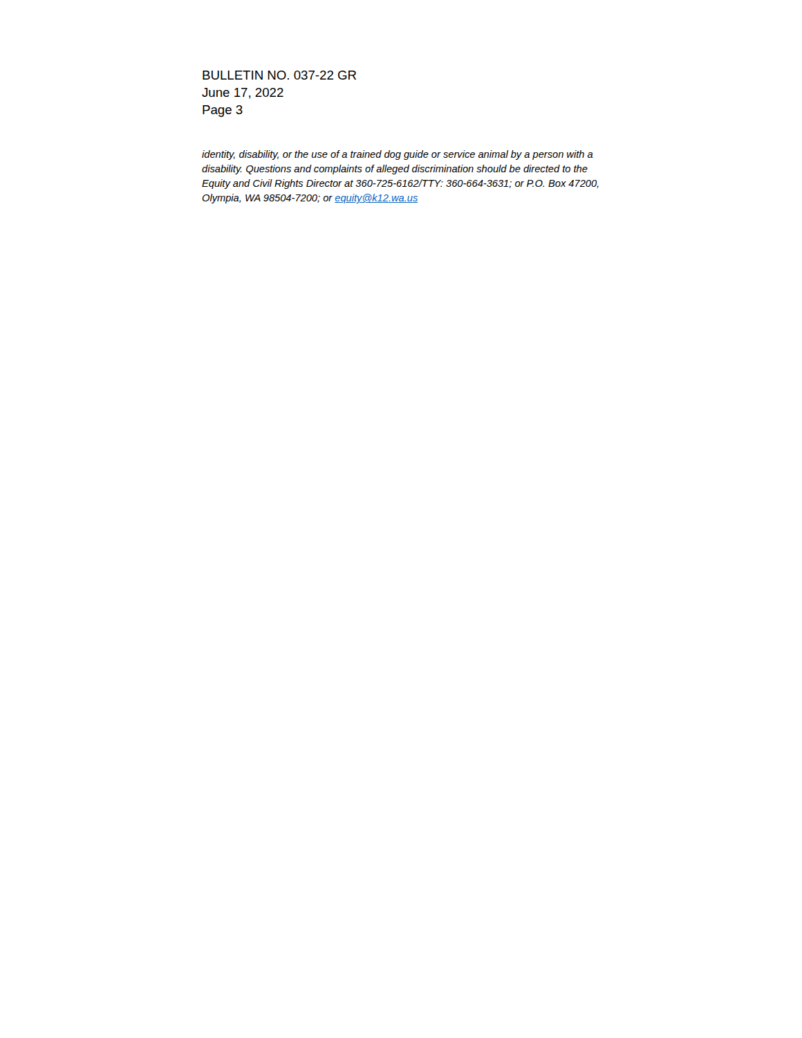BULLETIN NO. 037-22 GR
June 17, 2022
Page 3
identity, disability, or the use of a trained dog guide or service animal by a person with a disability. Questions and complaints of alleged discrimination should be directed to the Equity and Civil Rights Director at 360-725-6162/TTY: 360-664-3631; or P.O. Box 47200, Olympia, WA 98504-7200; or equity@k12.wa.us